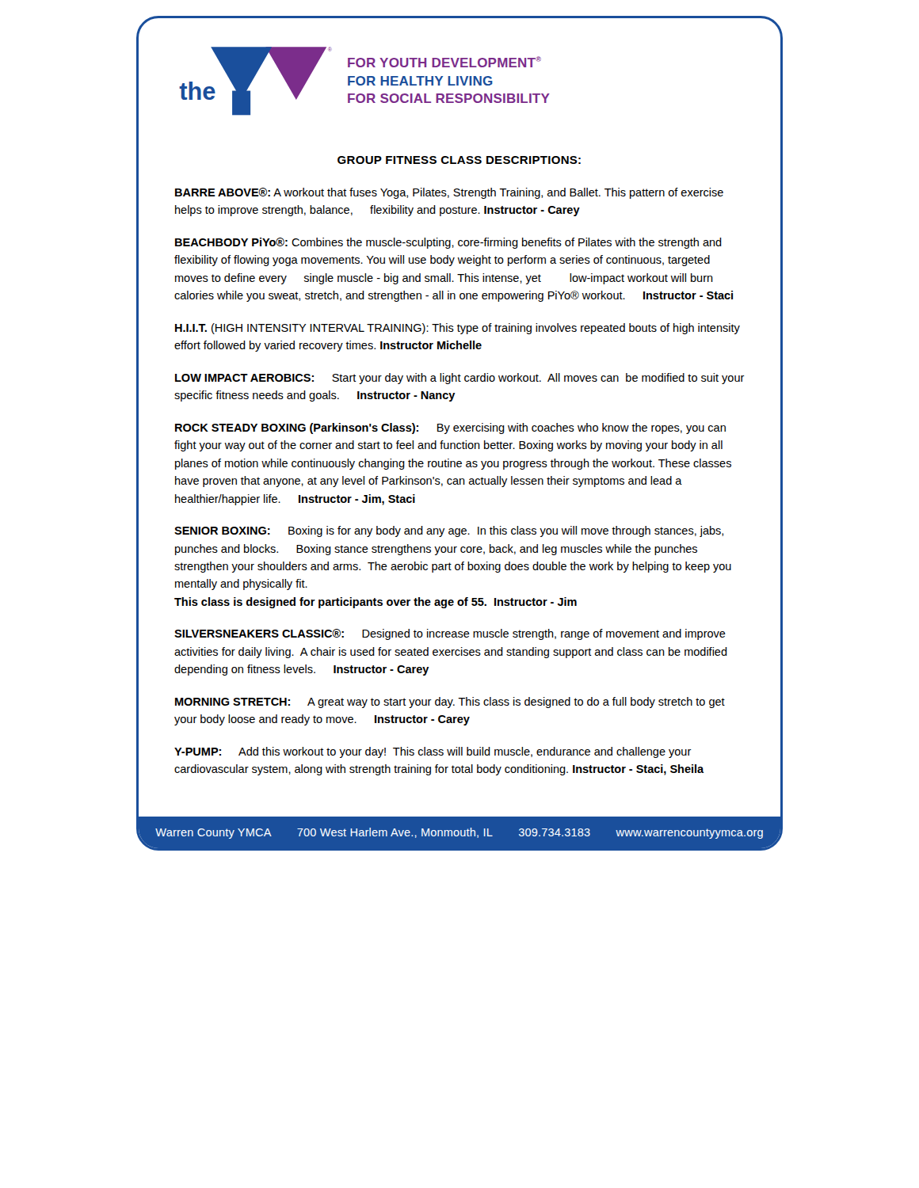the YMCA ®
FOR YOUTH DEVELOPMENT®
FOR HEALTHY LIVING
FOR SOCIAL RESPONSIBILITY
GROUP FITNESS CLASS DESCRIPTIONS:
BARRE ABOVE®: A workout that fuses Yoga, Pilates, Strength Training, and Ballet. This pattern of exercise helps to improve strength, balance, flexibility and posture. Instructor - Carey
BEACHBODY PiYo®: Combines the muscle-sculpting, core-firming benefits of Pilates with the strength and flexibility of flowing yoga movements. You will use body weight to perform a series of continuous, targeted moves to define every single muscle - big and small. This intense, yet low-impact workout will burn calories while you sweat, stretch, and strengthen - all in one empowering PiYo® workout. Instructor - Staci
H.I.I.T. (HIGH INTENSITY INTERVAL TRAINING): This type of training involves repeated bouts of high intensity effort followed by varied recovery times. Instructor Michelle
LOW IMPACT AEROBICS: Start your day with a light cardio workout. All moves can be modified to suit your specific fitness needs and goals. Instructor - Nancy
ROCK STEADY BOXING (Parkinson's Class): By exercising with coaches who know the ropes, you can fight your way out of the corner and start to feel and function better. Boxing works by moving your body in all planes of motion while continuously changing the routine as you progress through the workout. These classes have proven that anyone, at any level of Parkinson's, can actually lessen their symptoms and lead a healthier/happier life. Instructor - Jim, Staci
SENIOR BOXING: Boxing is for any body and any age. In this class you will move through stances, jabs, punches and blocks. Boxing stance strengthens your core, back, and leg muscles while the punches strengthen your shoulders and arms. The aerobic part of boxing does double the work by helping to keep you mentally and physically fit.
This class is designed for participants over the age of 55. Instructor - Jim
SILVERSNEAKERS CLASSIC®: Designed to increase muscle strength, range of movement and improve activities for daily living. A chair is used for seated exercises and standing support and class can be modified depending on fitness levels. Instructor - Carey
MORNING STRETCH: A great way to start your day. This class is designed to do a full body stretch to get your body loose and ready to move. Instructor - Carey
Y-PUMP: Add this workout to your day! This class will build muscle, endurance and challenge your cardiovascular system, along with strength training for total body conditioning. Instructor - Staci, Sheila
Warren County YMCA 700 West Harlem Ave., Monmouth, IL 309.734.3183 www.warrencountyymca.org